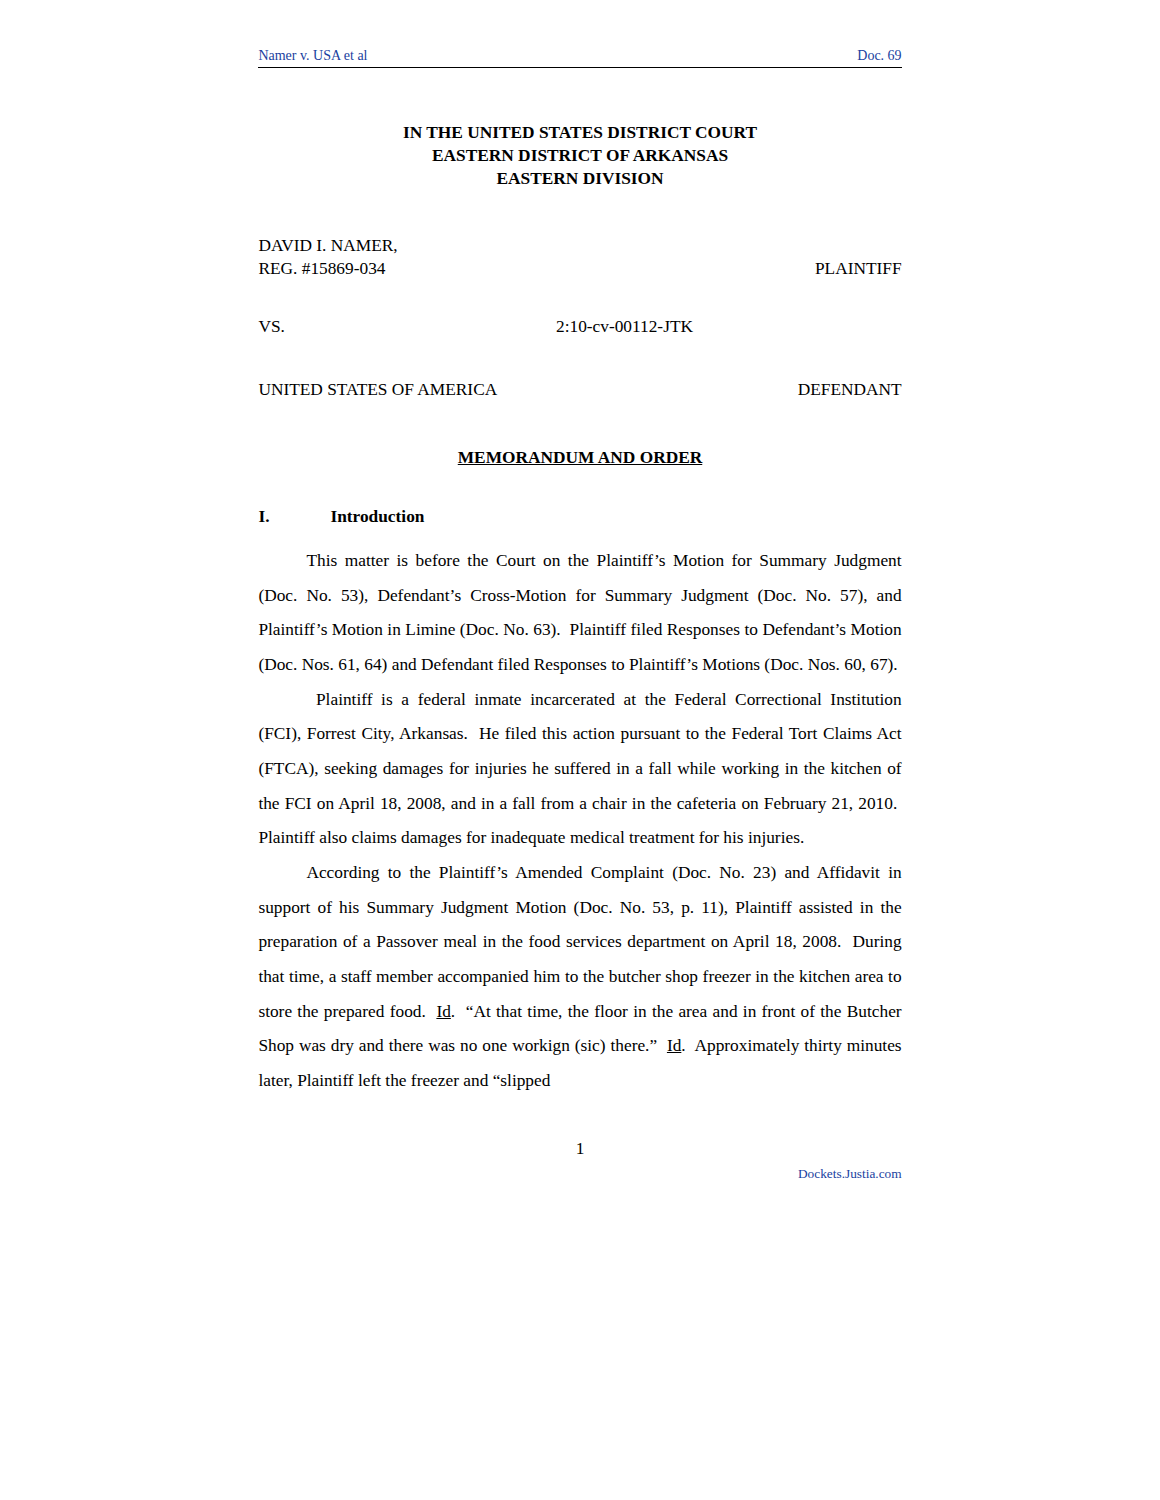Namer v. USA et al Doc. 69
IN THE UNITED STATES DISTRICT COURT
EASTERN DISTRICT OF ARKANSAS
EASTERN DIVISION
DAVID I. NAMER,
REG. #15869-034 PLAINTIFF
VS. 2:10-cv-00112-JTK
UNITED STATES OF AMERICA DEFENDANT
MEMORANDUM AND ORDER
I. Introduction
This matter is before the Court on the Plaintiff’s Motion for Summary Judgment (Doc. No. 53), Defendant’s Cross-Motion for Summary Judgment (Doc. No. 57), and Plaintiff’s Motion in Limine (Doc. No. 63). Plaintiff filed Responses to Defendant’s Motion (Doc. Nos. 61, 64) and Defendant filed Responses to Plaintiff’s Motions (Doc. Nos. 60, 67).
Plaintiff is a federal inmate incarcerated at the Federal Correctional Institution (FCI), Forrest City, Arkansas. He filed this action pursuant to the Federal Tort Claims Act (FTCA), seeking damages for injuries he suffered in a fall while working in the kitchen of the FCI on April 18, 2008, and in a fall from a chair in the cafeteria on February 21, 2010. Plaintiff also claims damages for inadequate medical treatment for his injuries.
According to the Plaintiff’s Amended Complaint (Doc. No. 23) and Affidavit in support of his Summary Judgment Motion (Doc. No. 53, p. 11), Plaintiff assisted in the preparation of a Passover meal in the food services department on April 18, 2008. During that time, a staff member accompanied him to the butcher shop freezer in the kitchen area to store the prepared food. Id. “At that time, the floor in the area and in front of the Butcher Shop was dry and there was no one workign (sic) there.” Id. Approximately thirty minutes later, Plaintiff left the freezer and “slipped
1
Dockets.Justia.com